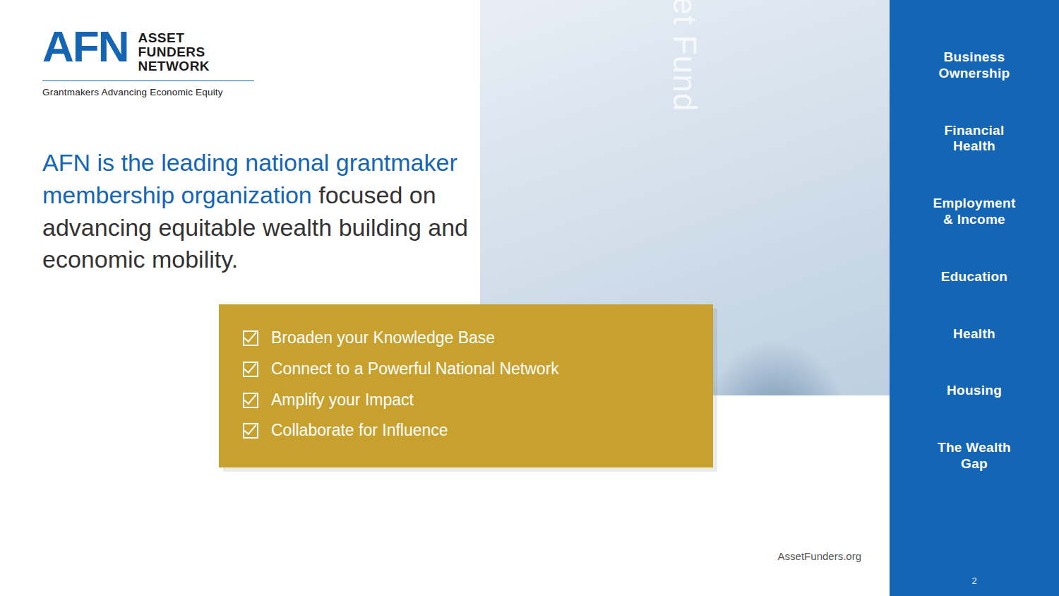AFN
ASSET
FUNDERS
NETWORK
Grantmakers Advancing Economic Equity
AFN is the leading national grantmaker membership organization focused on advancing equitable wealth building and economic mobility.
Broaden your Knowledge Base
Connect to a Powerful National Network
Amplify your Impact
Collaborate for Influence
AssetFunders.org
Business
Ownership
Financial
Health
Employment
& Income
Education
Health
Housing
The Wealth
Gap
2